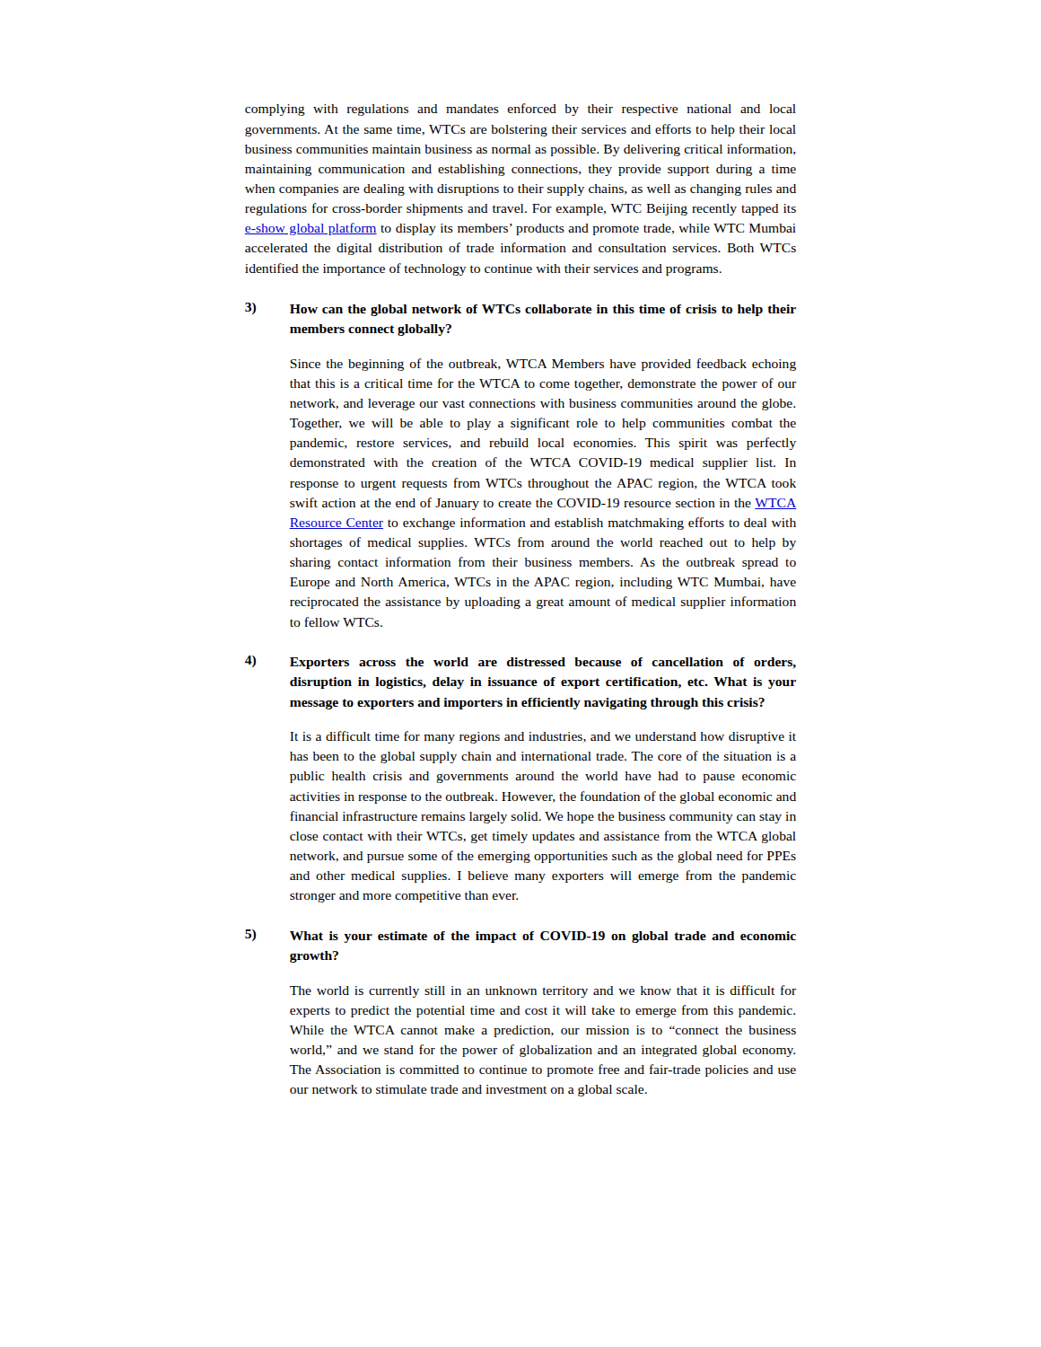complying with regulations and mandates enforced by their respective national and local governments. At the same time, WTCs are bolstering their services and efforts to help their local business communities maintain business as normal as possible. By delivering critical information, maintaining communication and establishing connections, they provide support during a time when companies are dealing with disruptions to their supply chains, as well as changing rules and regulations for cross-border shipments and travel. For example, WTC Beijing recently tapped its e-show global platform to display its members’ products and promote trade, while WTC Mumbai accelerated the digital distribution of trade information and consultation services. Both WTCs identified the importance of technology to continue with their services and programs.
How can the global network of WTCs collaborate in this time of crisis to help their members connect globally?
Since the beginning of the outbreak, WTCA Members have provided feedback echoing that this is a critical time for the WTCA to come together, demonstrate the power of our network, and leverage our vast connections with business communities around the globe. Together, we will be able to play a significant role to help communities combat the pandemic, restore services, and rebuild local economies. This spirit was perfectly demonstrated with the creation of the WTCA COVID-19 medical supplier list. In response to urgent requests from WTCs throughout the APAC region, the WTCA took swift action at the end of January to create the COVID-19 resource section in the WTCA Resource Center to exchange information and establish matchmaking efforts to deal with shortages of medical supplies. WTCs from around the world reached out to help by sharing contact information from their business members. As the outbreak spread to Europe and North America, WTCs in the APAC region, including WTC Mumbai, have reciprocated the assistance by uploading a great amount of medical supplier information to fellow WTCs.
Exporters across the world are distressed because of cancellation of orders, disruption in logistics, delay in issuance of export certification, etc. What is your message to exporters and importers in efficiently navigating through this crisis?
It is a difficult time for many regions and industries, and we understand how disruptive it has been to the global supply chain and international trade. The core of the situation is a public health crisis and governments around the world have had to pause economic activities in response to the outbreak. However, the foundation of the global economic and financial infrastructure remains largely solid. We hope the business community can stay in close contact with their WTCs, get timely updates and assistance from the WTCA global network, and pursue some of the emerging opportunities such as the global need for PPEs and other medical supplies. I believe many exporters will emerge from the pandemic stronger and more competitive than ever.
What is your estimate of the impact of COVID-19 on global trade and economic growth?
The world is currently still in an unknown territory and we know that it is difficult for experts to predict the potential time and cost it will take to emerge from this pandemic. While the WTCA cannot make a prediction, our mission is to “connect the business world,” and we stand for the power of globalization and an integrated global economy. The Association is committed to continue to promote free and fair-trade policies and use our network to stimulate trade and investment on a global scale.